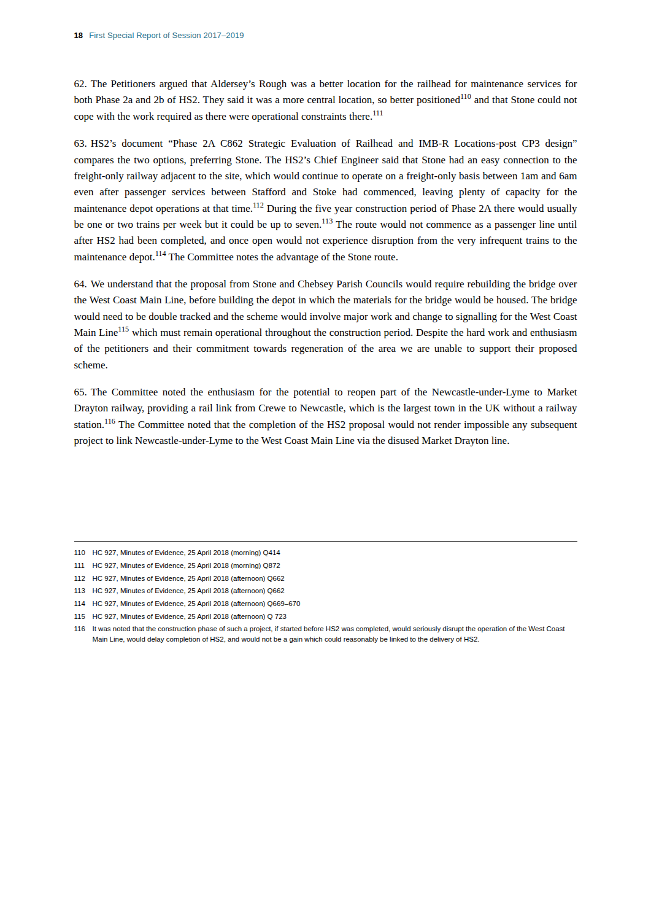18 First Special Report of Session 2017–2019
62. The Petitioners argued that Aldersey’s Rough was a better location for the railhead for maintenance services for both Phase 2a and 2b of HS2. They said it was a more central location, so better positioned110 and that Stone could not cope with the work required as there were operational constraints there.111
63. HS2’s document “Phase 2A C862 Strategic Evaluation of Railhead and IMB-R Locations-post CP3 design” compares the two options, preferring Stone. The HS2’s Chief Engineer said that Stone had an easy connection to the freight-only railway adjacent to the site, which would continue to operate on a freight-only basis between 1am and 6am even after passenger services between Stafford and Stoke had commenced, leaving plenty of capacity for the maintenance depot operations at that time.112 During the five year construction period of Phase 2A there would usually be one or two trains per week but it could be up to seven.113 The route would not commence as a passenger line until after HS2 had been completed, and once open would not experience disruption from the very infrequent trains to the maintenance depot.114 The Committee notes the advantage of the Stone route.
64. We understand that the proposal from Stone and Chebsey Parish Councils would require rebuilding the bridge over the West Coast Main Line, before building the depot in which the materials for the bridge would be housed. The bridge would need to be double tracked and the scheme would involve major work and change to signalling for the West Coast Main Line115 which must remain operational throughout the construction period. Despite the hard work and enthusiasm of the petitioners and their commitment towards regeneration of the area we are unable to support their proposed scheme.
65. The Committee noted the enthusiasm for the potential to reopen part of the Newcastle-under-Lyme to Market Drayton railway, providing a rail link from Crewe to Newcastle, which is the largest town in the UK without a railway station.116 The Committee noted that the completion of the HS2 proposal would not render impossible any subsequent project to link Newcastle-under-Lyme to the West Coast Main Line via the disused Market Drayton line.
110 HC 927, Minutes of Evidence, 25 April 2018 (morning) Q414
111 HC 927, Minutes of Evidence, 25 April 2018 (morning) Q872
112 HC 927, Minutes of Evidence, 25 April 2018 (afternoon) Q662
113 HC 927, Minutes of Evidence, 25 April 2018 (afternoon) Q662
114 HC 927, Minutes of Evidence, 25 April 2018 (afternoon) Q669–670
115 HC 927, Minutes of Evidence, 25 April 2018 (afternoon) Q 723
116 It was noted that the construction phase of such a project, if started before HS2 was completed, would seriously disrupt the operation of the West Coast Main Line, would delay completion of HS2, and would not be a gain which could reasonably be linked to the delivery of HS2.